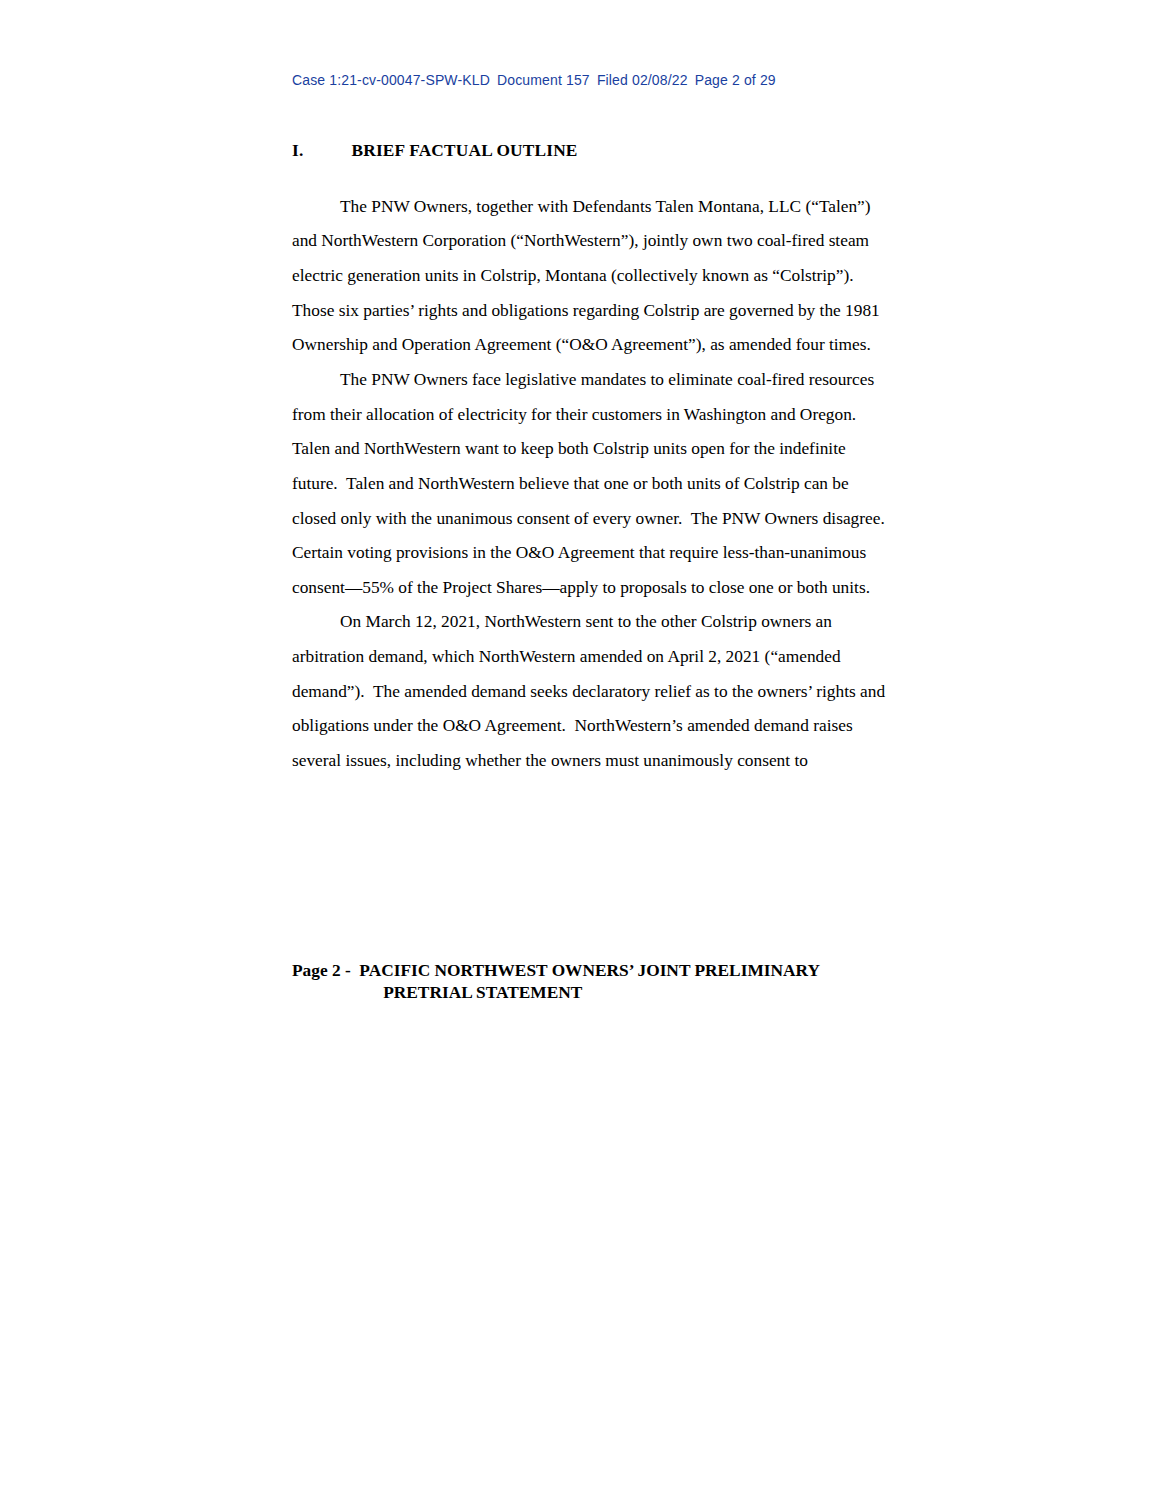Case 1:21-cv-00047-SPW-KLD Document 157 Filed 02/08/22 Page 2 of 29
I. BRIEF FACTUAL OUTLINE
The PNW Owners, together with Defendants Talen Montana, LLC (“Talen”) and NorthWestern Corporation (“NorthWestern”), jointly own two coal-fired steam electric generation units in Colstrip, Montana (collectively known as “Colstrip”). Those six parties’ rights and obligations regarding Colstrip are governed by the 1981 Ownership and Operation Agreement (“O&O Agreement”), as amended four times.
The PNW Owners face legislative mandates to eliminate coal-fired resources from their allocation of electricity for their customers in Washington and Oregon. Talen and NorthWestern want to keep both Colstrip units open for the indefinite future. Talen and NorthWestern believe that one or both units of Colstrip can be closed only with the unanimous consent of every owner. The PNW Owners disagree. Certain voting provisions in the O&O Agreement that require less-than-unanimous consent—55% of the Project Shares—apply to proposals to close one or both units.
On March 12, 2021, NorthWestern sent to the other Colstrip owners an arbitration demand, which NorthWestern amended on April 2, 2021 (“amended demand”). The amended demand seeks declaratory relief as to the owners’ rights and obligations under the O&O Agreement. NorthWestern’s amended demand raises several issues, including whether the owners must unanimously consent to
Page 2 - PACIFIC NORTHWEST OWNERS’ JOINT PRELIMINARY PRETRIAL STATEMENT